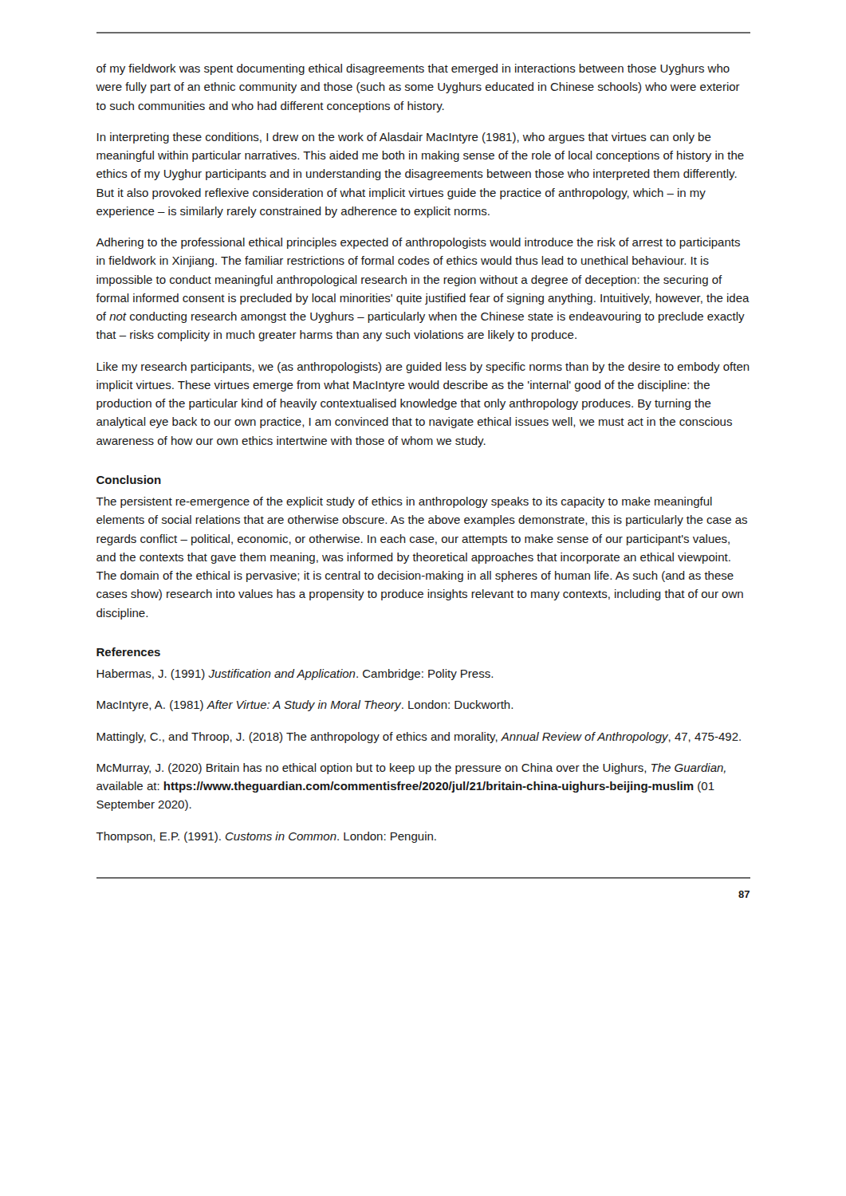of my fieldwork was spent documenting ethical disagreements that emerged in interactions between those Uyghurs who were fully part of an ethnic community and those (such as some Uyghurs educated in Chinese schools) who were exterior to such communities and who had different conceptions of history.
In interpreting these conditions, I drew on the work of Alasdair MacIntyre (1981), who argues that virtues can only be meaningful within particular narratives. This aided me both in making sense of the role of local conceptions of history in the ethics of my Uyghur participants and in understanding the disagreements between those who interpreted them differently. But it also provoked reflexive consideration of what implicit virtues guide the practice of anthropology, which – in my experience – is similarly rarely constrained by adherence to explicit norms.
Adhering to the professional ethical principles expected of anthropologists would introduce the risk of arrest to participants in fieldwork in Xinjiang. The familiar restrictions of formal codes of ethics would thus lead to unethical behaviour. It is impossible to conduct meaningful anthropological research in the region without a degree of deception: the securing of formal informed consent is precluded by local minorities' quite justified fear of signing anything. Intuitively, however, the idea of not conducting research amongst the Uyghurs – particularly when the Chinese state is endeavouring to preclude exactly that – risks complicity in much greater harms than any such violations are likely to produce.
Like my research participants, we (as anthropologists) are guided less by specific norms than by the desire to embody often implicit virtues. These virtues emerge from what MacIntyre would describe as the 'internal' good of the discipline: the production of the particular kind of heavily contextualised knowledge that only anthropology produces. By turning the analytical eye back to our own practice, I am convinced that to navigate ethical issues well, we must act in the conscious awareness of how our own ethics intertwine with those of whom we study.
Conclusion
The persistent re-emergence of the explicit study of ethics in anthropology speaks to its capacity to make meaningful elements of social relations that are otherwise obscure. As the above examples demonstrate, this is particularly the case as regards conflict – political, economic, or otherwise. In each case, our attempts to make sense of our participant's values, and the contexts that gave them meaning, was informed by theoretical approaches that incorporate an ethical viewpoint. The domain of the ethical is pervasive; it is central to decision-making in all spheres of human life. As such (and as these cases show) research into values has a propensity to produce insights relevant to many contexts, including that of our own discipline.
References
Habermas, J. (1991) Justification and Application. Cambridge: Polity Press.
MacIntyre, A. (1981) After Virtue: A Study in Moral Theory. London: Duckworth.
Mattingly, C., and Throop, J. (2018) The anthropology of ethics and morality, Annual Review of Anthropology, 47, 475-492.
McMurray, J. (2020) Britain has no ethical option but to keep up the pressure on China over the Uighurs, The Guardian, available at: https://www.theguardian.com/commentisfree/2020/jul/21/britain-china-uighurs-beijing-muslim (01 September 2020).
Thompson, E.P. (1991). Customs in Common. London: Penguin.
87